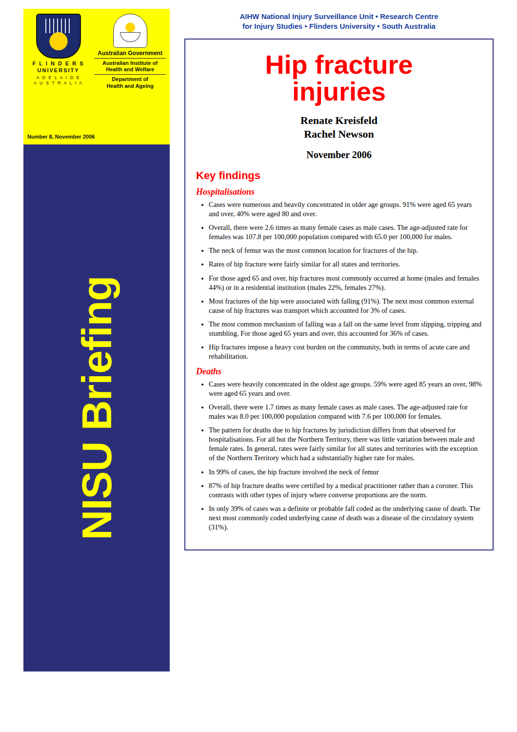F L I N D E R S
UNIVERSITY
A D E L A I D E
A U S T R A L I A
Australian Government
Australian Institute of
Health and Welfare
Department of
Health and Ageing
Number 8, November 2006
NISU Briefing
AIHW National Injury Surveillance Unit • Research Centre
for Injury Studies • Flinders University • South Australia
Hip fracture
injuries
Renate Kreisfeld
Rachel Newson
November 2006
Key findings
Hospitalisations
Cases were numerous and heavily concentrated in older age groups. 91% were aged 65 years and over, 40% were aged 80 and over.
Overall, there were 2.6 times as many female cases as male cases. The age-adjusted rate for females was 107.8 per 100,000 population compared with 65.0 per 100,000 for males.
The neck of femur was the most common location for fractures of the hip.
Rates of hip fracture were fairly similar for all states and territories.
For those aged 65 and over, hip fractures most commonly occurred at home (males and females 44%) or in a residential institution (males 22%, females 27%).
Most fractures of the hip were associated with falling (91%). The next most common external cause of hip fractures was transport which accounted for 3% of cases.
The most common mechanism of falling was a fall on the same level from slipping, tripping and stumbling. For those aged 65 years and over, this accounted for 36% of cases.
Hip fractures impose a heavy cost burden on the community, both in terms of acute care and rehabilitation.
Deaths
Cases were heavily concentrated in the oldest age groups. 59% were aged 85 years an over, 98% were aged 65 years and over.
Overall, there were 1.7 times as many female cases as male cases. The age-adjusted rate for males was 8.0 per 100,000 population compared with 7.6 per 100,000 for females.
The pattern for deaths due to hip fractures by jurisdiction differs from that observed for hospitalisations. For all but the Northern Territory, there was little variation between male and female rates. In general, rates were fairly similar for all states and territories with the exception of the Northern Territory which had a substantially higher rate for males.
In 99% of cases, the hip fracture involved the neck of femur
87% of hip fracture deaths were certified by a medical practitioner rather than a coroner. This contrasts with other types of injury where converse proportions are the norm.
In only 39% of cases was a definite or probable fall coded as the underlying cause of death. The next most commonly coded underlying cause of death was a disease of the circulatory system (31%).